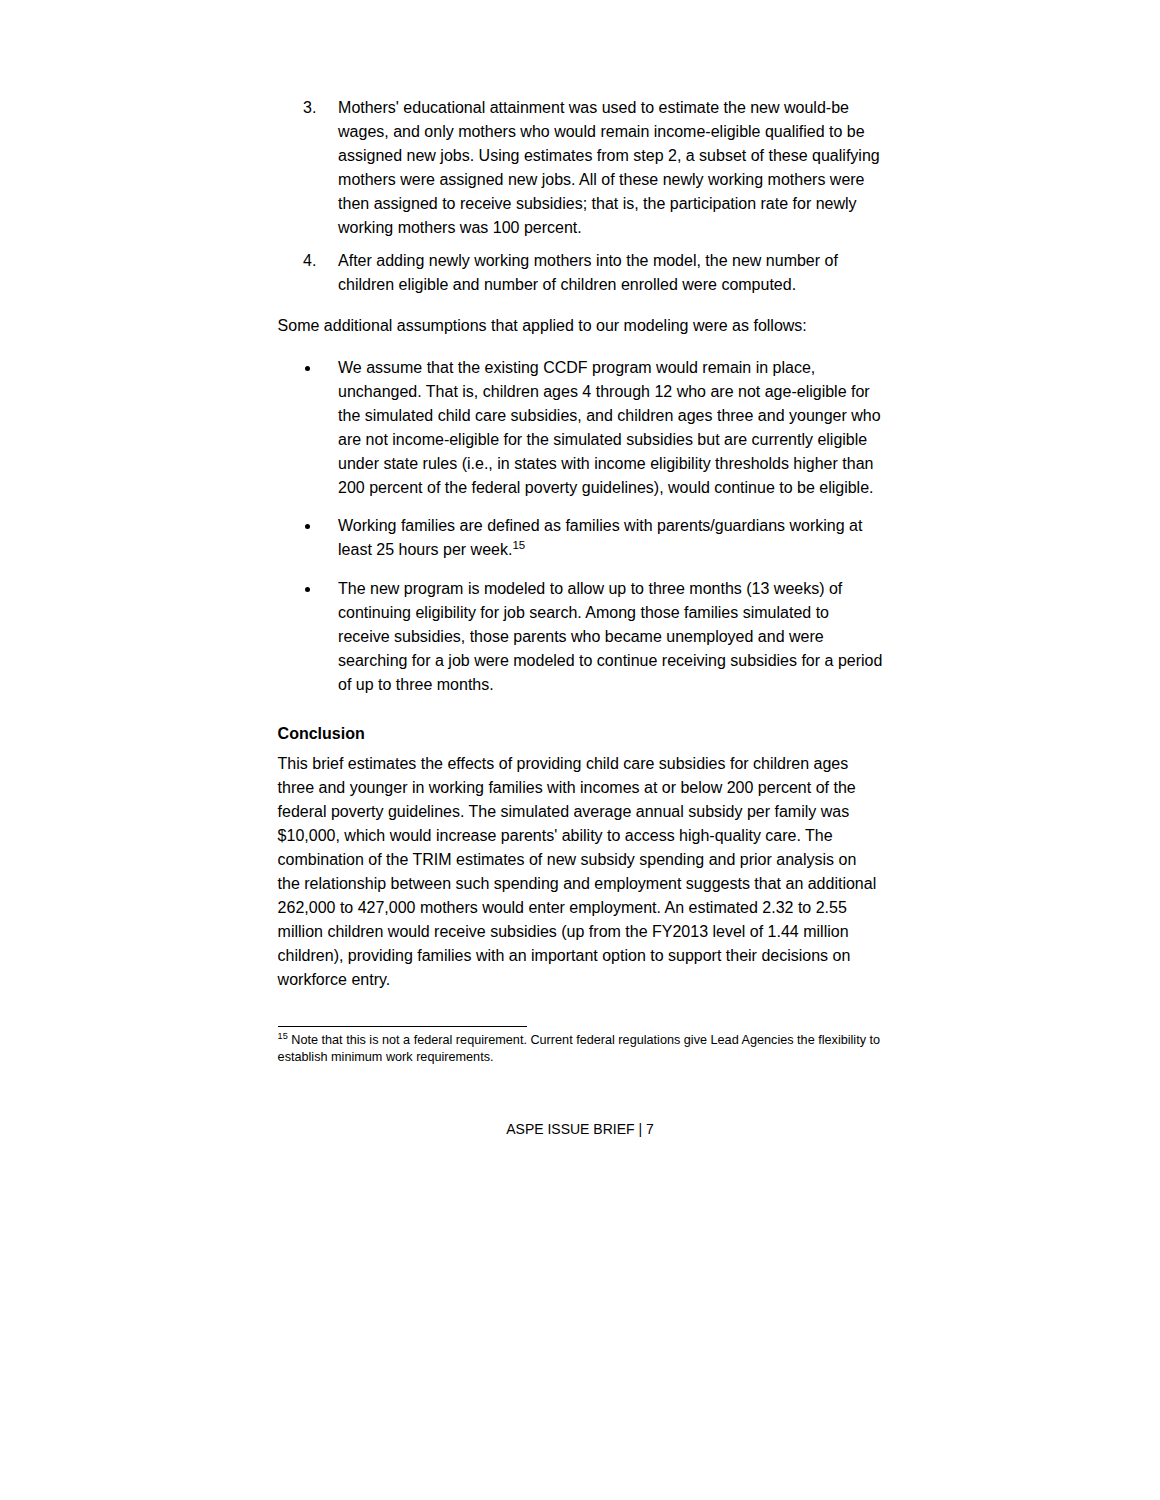Mothers' educational attainment was used to estimate the new would-be wages, and only mothers who would remain income-eligible qualified to be assigned new jobs. Using estimates from step 2, a subset of these qualifying mothers were assigned new jobs. All of these newly working mothers were then assigned to receive subsidies; that is, the participation rate for newly working mothers was 100 percent.
After adding newly working mothers into the model, the new number of children eligible and number of children enrolled were computed.
Some additional assumptions that applied to our modeling were as follows:
We assume that the existing CCDF program would remain in place, unchanged. That is, children ages 4 through 12 who are not age-eligible for the simulated child care subsidies, and children ages three and younger who are not income-eligible for the simulated subsidies but are currently eligible under state rules (i.e., in states with income eligibility thresholds higher than 200 percent of the federal poverty guidelines), would continue to be eligible.
Working families are defined as families with parents/guardians working at least 25 hours per week.15
The new program is modeled to allow up to three months (13 weeks) of continuing eligibility for job search. Among those families simulated to receive subsidies, those parents who became unemployed and were searching for a job were modeled to continue receiving subsidies for a period of up to three months.
Conclusion
This brief estimates the effects of providing child care subsidies for children ages three and younger in working families with incomes at or below 200 percent of the federal poverty guidelines. The simulated average annual subsidy per family was $10,000, which would increase parents' ability to access high-quality care. The combination of the TRIM estimates of new subsidy spending and prior analysis on the relationship between such spending and employment suggests that an additional 262,000 to 427,000 mothers would enter employment. An estimated 2.32 to 2.55 million children would receive subsidies (up from the FY2013 level of 1.44 million children), providing families with an important option to support their decisions on workforce entry.
15 Note that this is not a federal requirement. Current federal regulations give Lead Agencies the flexibility to establish minimum work requirements.
ASPE ISSUE BRIEF | 7